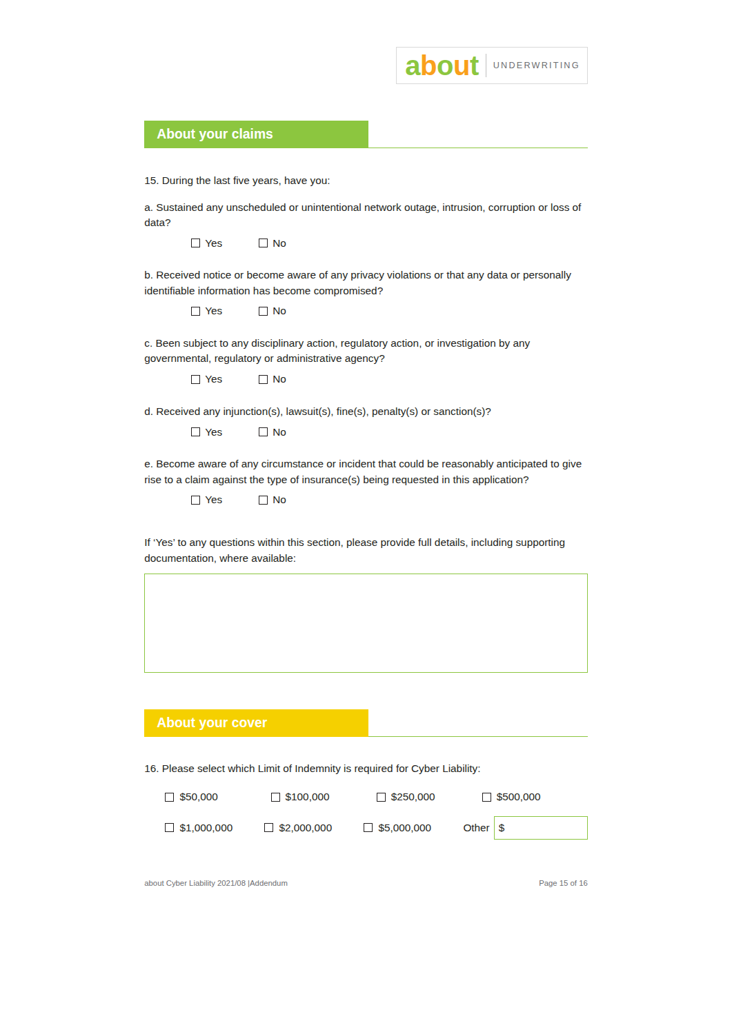about
Underwriting
About your claims
15. During the last five years, have you:
a. Sustained any unscheduled or unintentional network outage, intrusion, corruption or loss of data?
Yes
No
b. Received notice or become aware of any privacy violations or that any data or personally identifiable information has become compromised?
Yes
No
c. Been subject to any disciplinary action, regulatory action, or investigation by any governmental, regulatory or administrative agency?
Yes
No
d. Received any injunction(s), lawsuit(s), fine(s), penalty(s) or sanction(s)?
Yes
No
e. Become aware of any circumstance or incident that could be reasonably anticipated to give rise to a claim against the type of insurance(s) being requested in this application?
Yes
No
If ‘Yes’ to any questions within this section, please provide full details, including supporting documentation, where available:
About your cover
16. Please select which Limit of Indemnity is required for Cyber Liability:
$50,000
$100,000
$250,000
$500,000
$1,000,000
$2,000,000
$5,000,000
Other $
about Cyber Liability 2021/08 |Addendum
Page 15 of 16